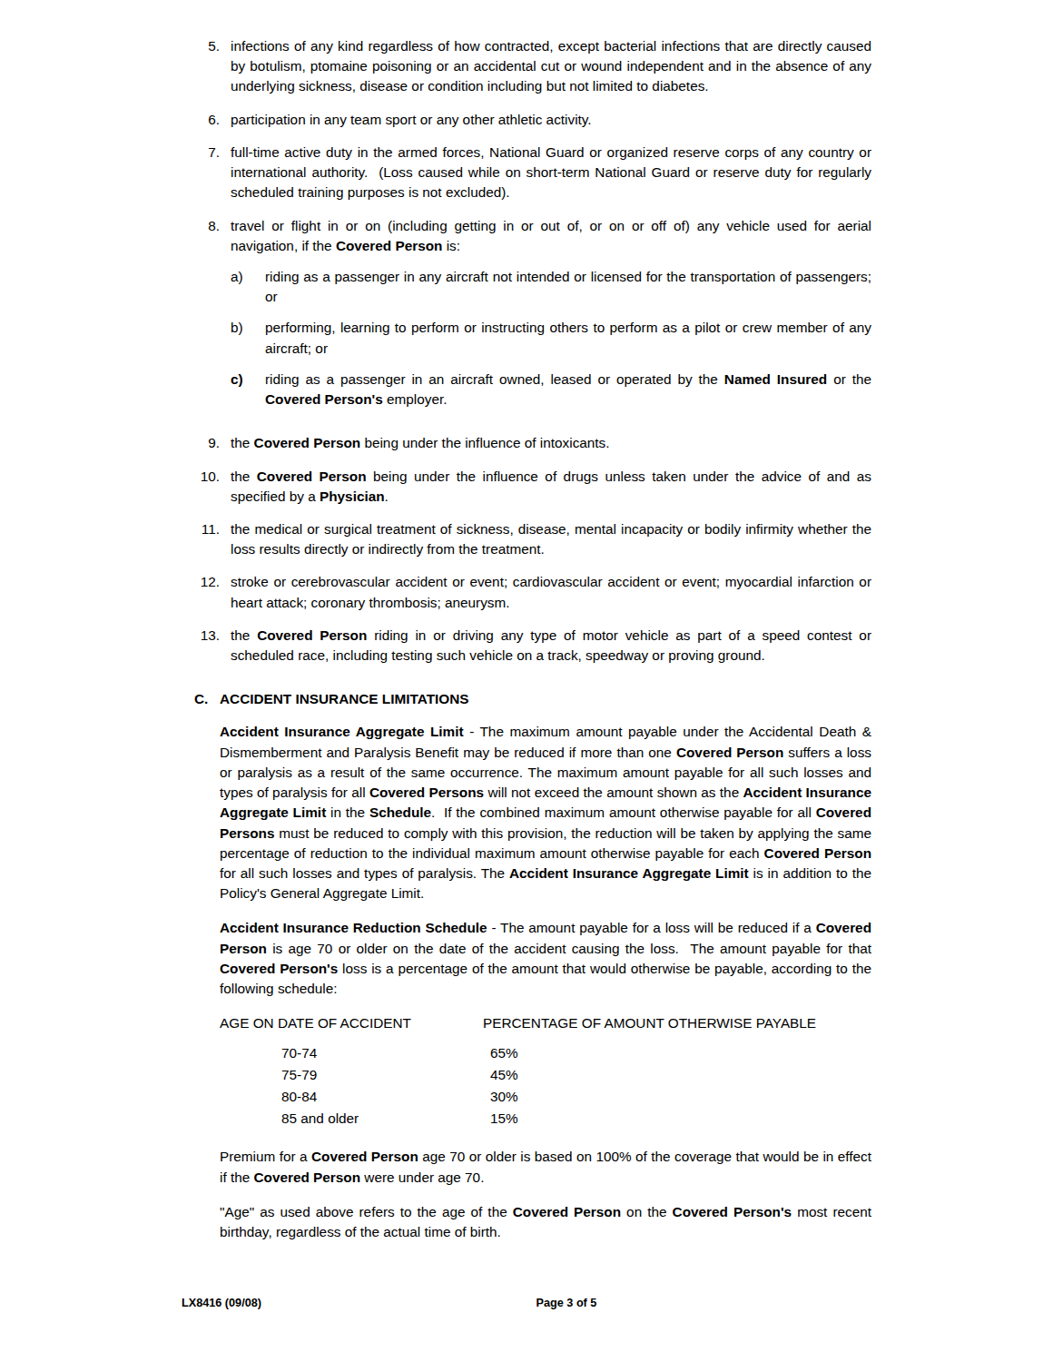5. infections of any kind regardless of how contracted, except bacterial infections that are directly caused by botulism, ptomaine poisoning or an accidental cut or wound independent and in the absence of any underlying sickness, disease or condition including but not limited to diabetes.
6. participation in any team sport or any other athletic activity.
7. full-time active duty in the armed forces, National Guard or organized reserve corps of any country or international authority. (Loss caused while on short-term National Guard or reserve duty for regularly scheduled training purposes is not excluded).
8. travel or flight in or on (including getting in or out of, or on or off of) any vehicle used for aerial navigation, if the Covered Person is:
a) riding as a passenger in any aircraft not intended or licensed for the transportation of passengers; or
b) performing, learning to perform or instructing others to perform as a pilot or crew member of any aircraft; or
c) riding as a passenger in an aircraft owned, leased or operated by the Named Insured or the Covered Person's employer.
9. the Covered Person being under the influence of intoxicants.
10. the Covered Person being under the influence of drugs unless taken under the advice of and as specified by a Physician.
11. the medical or surgical treatment of sickness, disease, mental incapacity or bodily infirmity whether the loss results directly or indirectly from the treatment.
12. stroke or cerebrovascular accident or event; cardiovascular accident or event; myocardial infarction or heart attack; coronary thrombosis; aneurysm.
13. the Covered Person riding in or driving any type of motor vehicle as part of a speed contest or scheduled race, including testing such vehicle on a track, speedway or proving ground.
C. ACCIDENT INSURANCE LIMITATIONS
Accident Insurance Aggregate Limit - The maximum amount payable under the Accidental Death & Dismemberment and Paralysis Benefit may be reduced if more than one Covered Person suffers a loss or paralysis as a result of the same occurrence. The maximum amount payable for all such losses and types of paralysis for all Covered Persons will not exceed the amount shown as the Accident Insurance Aggregate Limit in the Schedule. If the combined maximum amount otherwise payable for all Covered Persons must be reduced to comply with this provision, the reduction will be taken by applying the same percentage of reduction to the individual maximum amount otherwise payable for each Covered Person for all such losses and types of paralysis. The Accident Insurance Aggregate Limit is in addition to the Policy's General Aggregate Limit.
Accident Insurance Reduction Schedule - The amount payable for a loss will be reduced if a Covered Person is age 70 or older on the date of the accident causing the loss. The amount payable for that Covered Person's loss is a percentage of the amount that would otherwise be payable, according to the following schedule:
AGE ON DATE OF ACCIDENT PERCENTAGE OF AMOUNT OTHERWISE PAYABLE
| 70-74 | 65% |
| 75-79 | 45% |
| 80-84 | 30% |
| 85 and older | 15% |
Premium for a Covered Person age 70 or older is based on 100% of the coverage that would be in effect if the Covered Person were under age 70.
"Age" as used above refers to the age of the Covered Person on the Covered Person's most recent birthday, regardless of the actual time of birth.
LX8416 (09/08)
Page 3 of 5